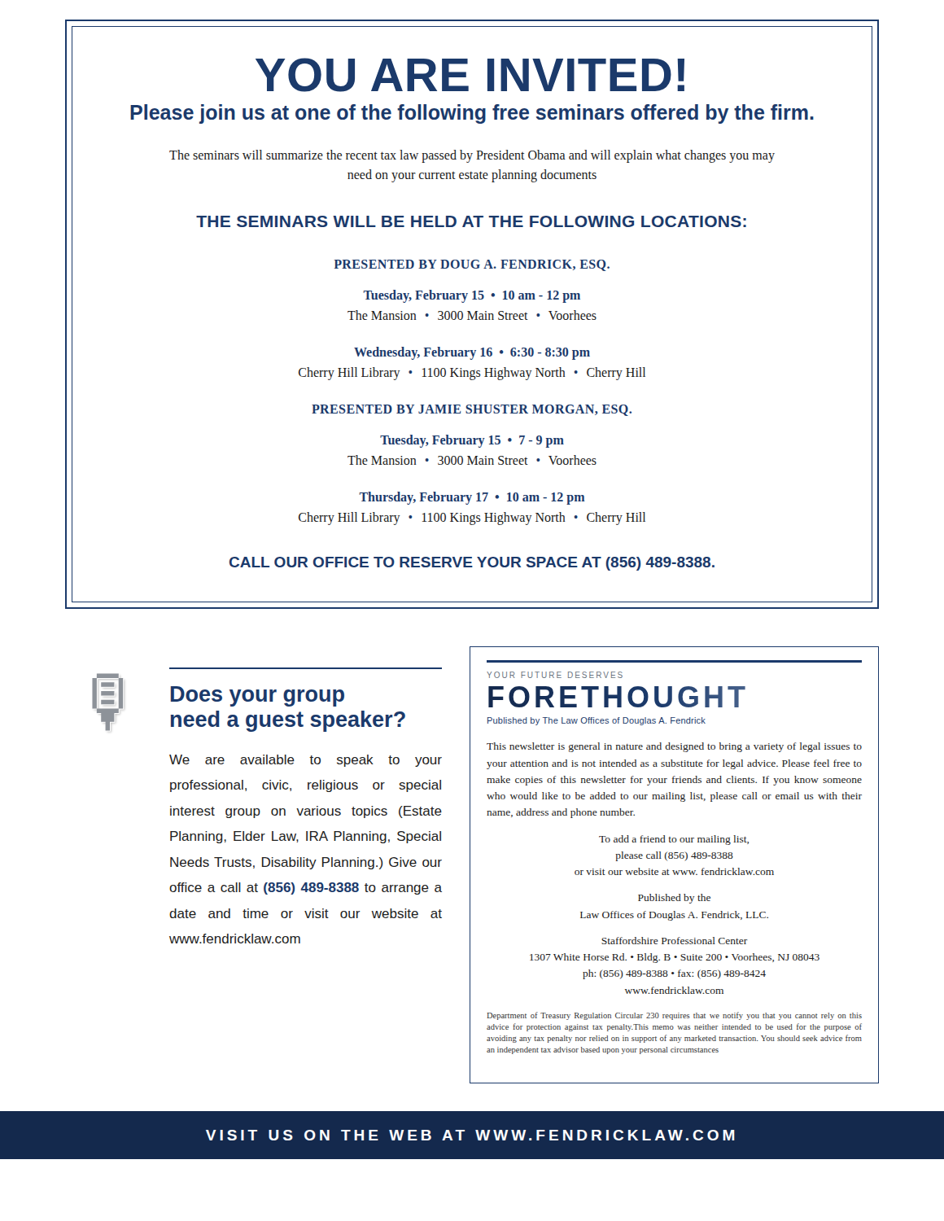YOU ARE INVITED!
Please join us at one of the following free seminars offered by the firm.
The seminars will summarize the recent tax law passed by President Obama and will explain what changes you may need on your current estate planning documents
THE SEMINARS WILL BE HELD AT THE FOLLOWING LOCATIONS:
PRESENTED BY DOUG A. FENDRICK, ESQ.
Tuesday, February 15 • 10 am - 12 pm
The Mansion • 3000 Main Street • Voorhees
Wednesday, February 16 • 6:30 - 8:30 pm
Cherry Hill Library • 1100 Kings Highway North • Cherry Hill
PRESENTED BY JAMIE SHUSTER MORGAN, ESQ.
Tuesday, February 15 • 7 - 9 pm
The Mansion • 3000 Main Street • Voorhees
Thursday, February 17 • 10 am - 12 pm
Cherry Hill Library • 1100 Kings Highway North • Cherry Hill
CALL OUR OFFICE TO RESERVE YOUR SPACE AT (856) 489-8388.
🎙
Does your group
need a guest speaker?
We are available to speak to your professional, civic, religious or special interest group on various topics (Estate Planning, Elder Law, IRA Planning, Special Needs Trusts, Disability Planning.) Give our office a call at (856) 489-8388 to arrange a date and time or visit our website at www.fendricklaw.com
Your Future Deserves
FORETHOUGHT
Published by The Law Offices of Douglas A. Fendrick
This newsletter is general in nature and designed to bring a variety of legal issues to your attention and is not intended as a substitute for legal advice. Please feel free to make copies of this newsletter for your friends and clients. If you know someone who would like to be added to our mailing list, please call or email us with their name, address and phone number.
To add a friend to our mailing list,
please call (856) 489-8388
or visit our website at www. fendricklaw.com
Published by the
Law Offices of Douglas A. Fendrick, LLC.
Staffordshire Professional Center
1307 White Horse Rd. • Bldg. B • Suite 200 • Voorhees, NJ 08043
ph: (856) 489-8388 • fax: (856) 489-8424
www.fendricklaw.com
Department of Treasury Regulation Circular 230 requires that we notify you that you cannot rely on this advice for protection against tax penalty.This memo was neither intended to be used for the purpose of avoiding any tax penalty nor relied on in support of any marketed transaction. You should seek advice from an independent tax advisor based upon your personal circumstances
VISIT US ON THE WEB AT WWW.FENDRICKLAW.COM